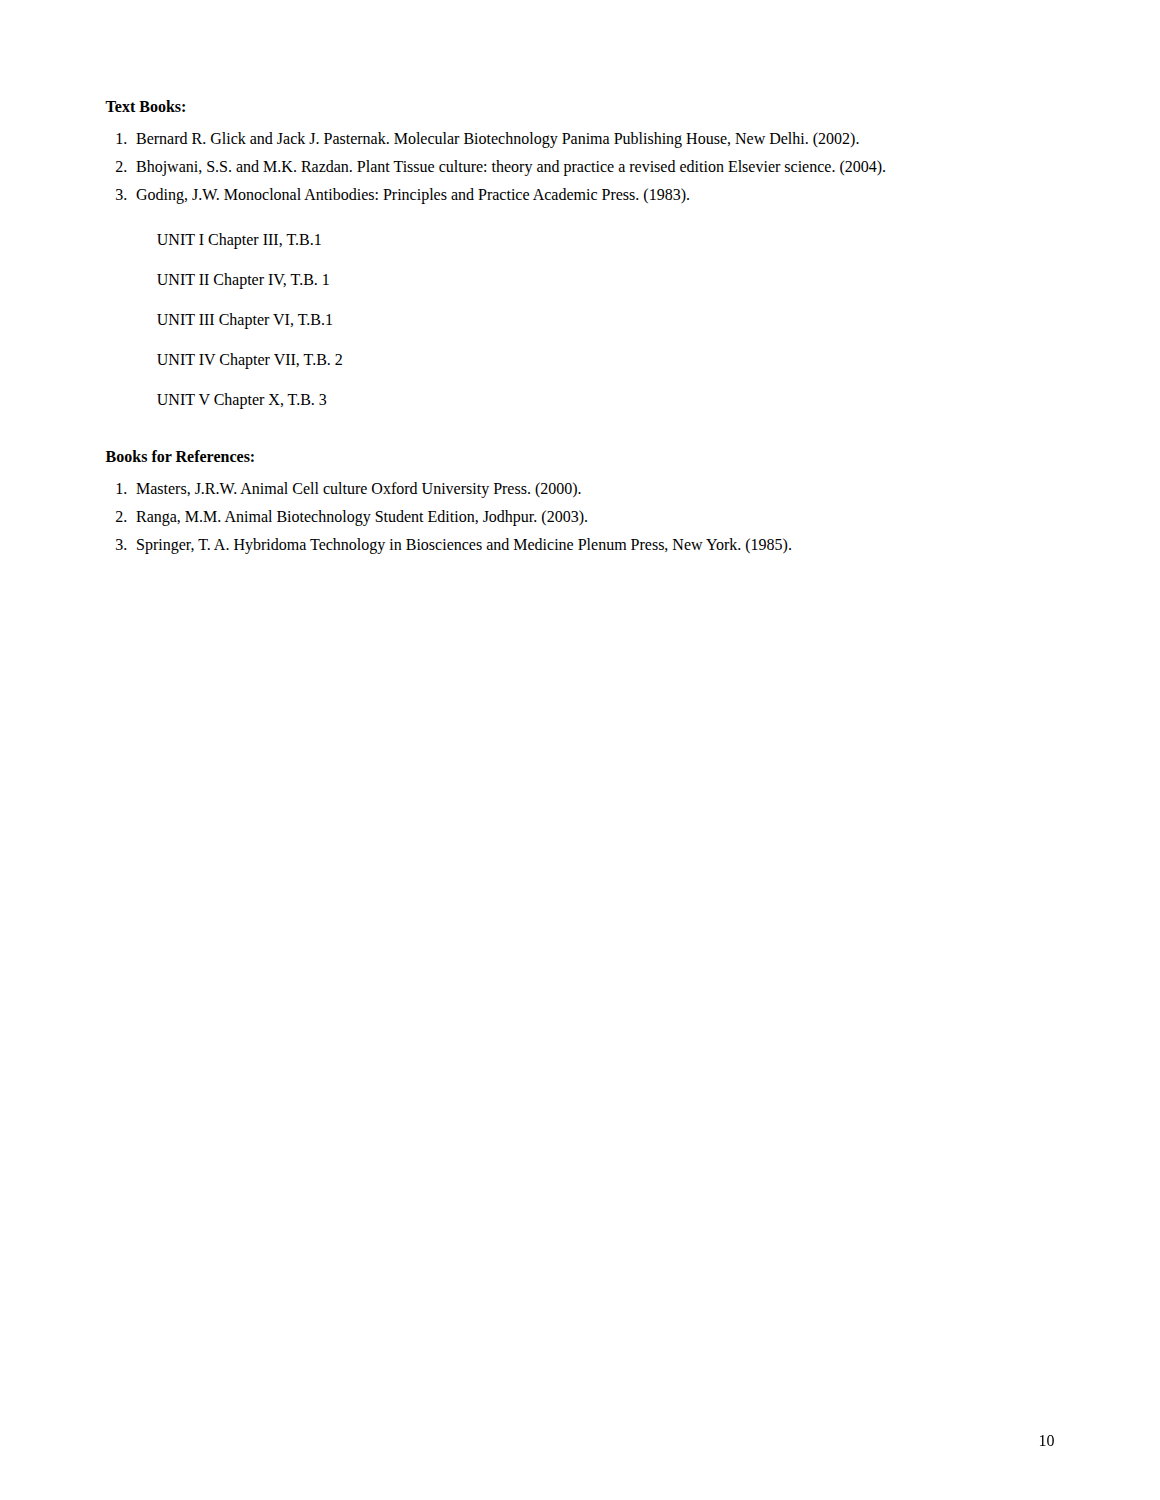Text Books:
Bernard R. Glick and Jack J. Pasternak. Molecular Biotechnology Panima Publishing House, New Delhi. (2002).
Bhojwani, S.S. and M.K. Razdan. Plant Tissue culture: theory and practice a revised edition Elsevier science. (2004).
Goding, J.W. Monoclonal Antibodies: Principles and Practice Academic Press. (1983).
UNIT I Chapter III, T.B.1
UNIT II Chapter IV, T.B. 1
UNIT III Chapter VI, T.B.1
UNIT IV Chapter VII, T.B. 2
UNIT V Chapter X, T.B. 3
Books for References:
Masters, J.R.W. Animal Cell culture Oxford University Press. (2000).
Ranga, M.M. Animal Biotechnology Student Edition, Jodhpur. (2003).
Springer, T. A. Hybridoma Technology in Biosciences and Medicine Plenum Press, New York. (1985).
10